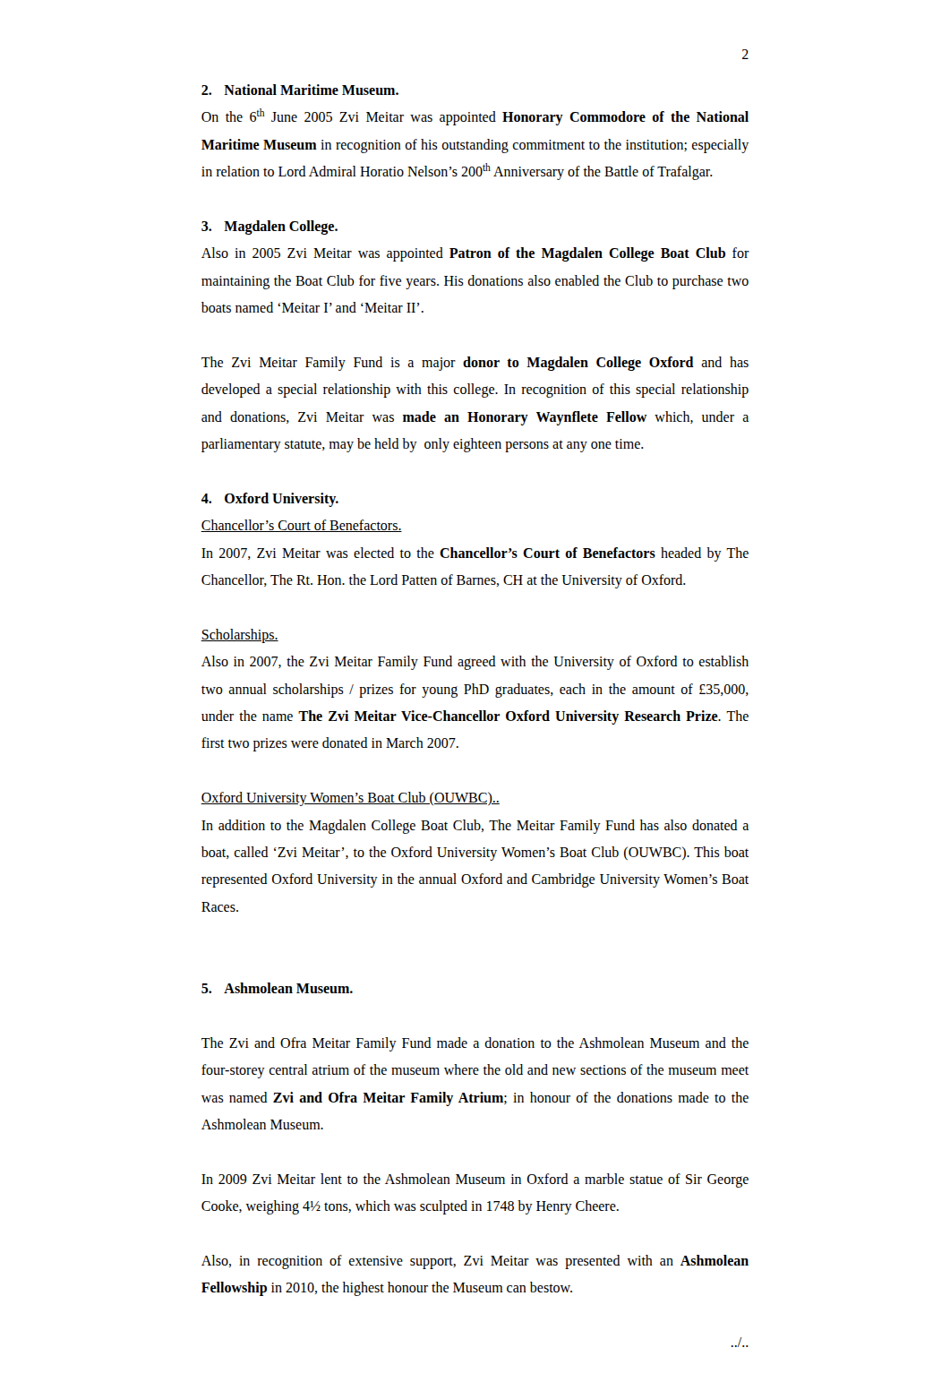2
2. National Maritime Museum.
On the 6th June 2005 Zvi Meitar was appointed Honorary Commodore of the National Maritime Museum in recognition of his outstanding commitment to the institution; especially in relation to Lord Admiral Horatio Nelson’s 200th Anniversary of the Battle of Trafalgar.
3. Magdalen College.
Also in 2005 Zvi Meitar was appointed Patron of the Magdalen College Boat Club for maintaining the Boat Club for five years. His donations also enabled the Club to purchase two boats named ‘Meitar I’ and ‘Meitar II’.
The Zvi Meitar Family Fund is a major donor to Magdalen College Oxford and has developed a special relationship with this college. In recognition of this special relationship and donations, Zvi Meitar was made an Honorary Waynflete Fellow which, under a parliamentary statute, may be held by only eighteen persons at any one time.
4. Oxford University.
Chancellor’s Court of Benefactors.
In 2007, Zvi Meitar was elected to the Chancellor’s Court of Benefactors headed by The Chancellor, The Rt. Hon. the Lord Patten of Barnes, CH at the University of Oxford.
Scholarships.
Also in 2007, the Zvi Meitar Family Fund agreed with the University of Oxford to establish two annual scholarships / prizes for young PhD graduates, each in the amount of £35,000, under the name The Zvi Meitar Vice-Chancellor Oxford University Research Prize. The first two prizes were donated in March 2007.
Oxford University Women’s Boat Club (OUWBC)..
In addition to the Magdalen College Boat Club, The Meitar Family Fund has also donated a boat, called ‘Zvi Meitar’, to the Oxford University Women’s Boat Club (OUWBC). This boat represented Oxford University in the annual Oxford and Cambridge University Women’s Boat Races.
5. Ashmolean Museum.
The Zvi and Ofra Meitar Family Fund made a donation to the Ashmolean Museum and the four-storey central atrium of the museum where the old and new sections of the museum meet was named Zvi and Ofra Meitar Family Atrium; in honour of the donations made to the Ashmolean Museum.
In 2009 Zvi Meitar lent to the Ashmolean Museum in Oxford a marble statue of Sir George Cooke, weighing 4½ tons, which was sculpted in 1748 by Henry Cheere.
Also, in recognition of extensive support, Zvi Meitar was presented with an Ashmolean Fellowship in 2010, the highest honour the Museum can bestow.
../..